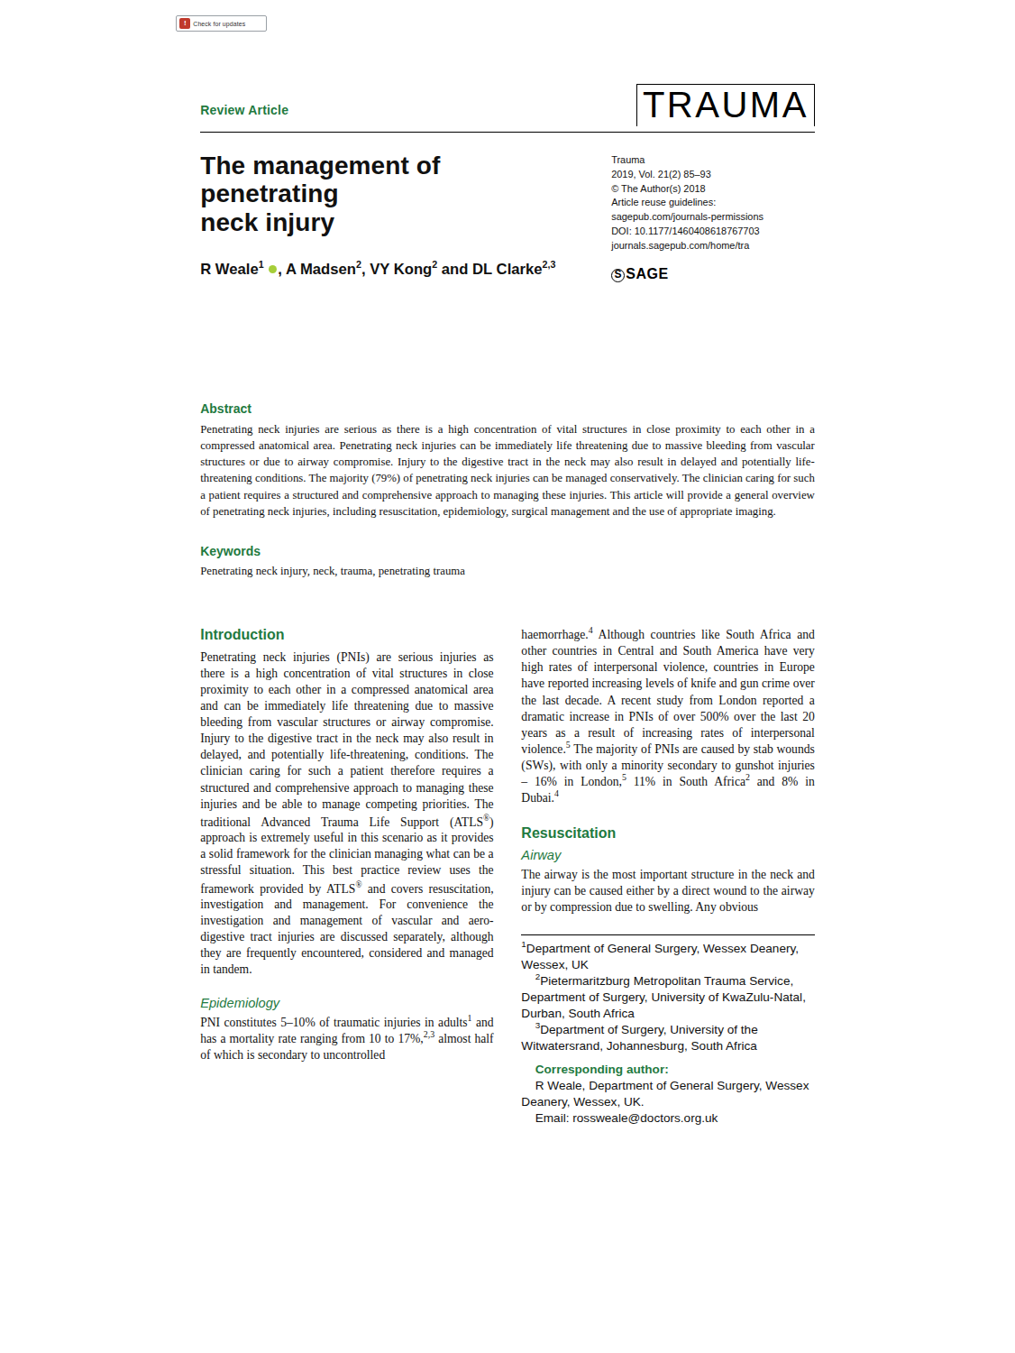!
Check for updates
Review Article
TRAUMA
The management of penetrating
neck injury
R Weale1 , A Madsen2, VY Kong2 and DL Clarke2,3
Trauma
2019, Vol. 21(2) 85–93
© The Author(s) 2018
Article reuse guidelines:
sagepub.com/journals-permissions
DOI: 10.1177/1460408618767703
journals.sagepub.com/home/tra
SSAGE
Abstract
Penetrating neck injuries are serious as there is a high concentration of vital structures in close proximity to each other in a compressed anatomical area. Penetrating neck injuries can be immediately life threatening due to massive bleeding from vascular structures or due to airway compromise. Injury to the digestive tract in the neck may also result in delayed and potentially life-threatening conditions. The majority (79%) of penetrating neck injuries can be managed conservatively. The clinician caring for such a patient requires a structured and comprehensive approach to managing these injuries. This article will provide a general overview of penetrating neck injuries, including resuscitation, epidemiology, surgical management and the use of appropriate imaging.
Keywords
Penetrating neck injury, neck, trauma, penetrating trauma
Introduction
Penetrating neck injuries (PNIs) are serious injuries as there is a high concentration of vital structures in close proximity to each other in a compressed anatomical area and can be immediately life threatening due to massive bleeding from vascular structures or airway compromise. Injury to the digestive tract in the neck may also result in delayed, and potentially life-threatening, conditions. The clinician caring for such a patient therefore requires a structured and comprehensive approach to managing these injuries and be able to manage competing priorities. The traditional Advanced Trauma Life Support (ATLS®) approach is extremely useful in this scenario as it provides a solid framework for the clinician managing what can be a stressful situation. This best practice review uses the framework provided by ATLS® and covers resuscitation, investigation and management. For convenience the investigation and management of vascular and aero-digestive tract injuries are discussed separately, although they are frequently encountered, considered and managed in tandem.
Epidemiology
PNI constitutes 5–10% of traumatic injuries in adults1 and has a mortality rate ranging from 10 to 17%,2,3 almost half of which is secondary to uncontrolled
haemorrhage.4 Although countries like South Africa and other countries in Central and South America have very high rates of interpersonal violence, countries in Europe have reported increasing levels of knife and gun crime over the last decade. A recent study from London reported a dramatic increase in PNIs of over 500% over the last 20 years as a result of increasing rates of interpersonal violence.5 The majority of PNIs are caused by stab wounds (SWs), with only a minority secondary to gunshot injuries – 16% in London,5 11% in South Africa2 and 8% in Dubai.4
Resuscitation
Airway
The airway is the most important structure in the neck and injury can be caused either by a direct wound to the airway or by compression due to swelling. Any obvious
1Department of General Surgery, Wessex Deanery, Wessex, UK
2Pietermaritzburg Metropolitan Trauma Service, Department of Surgery, University of KwaZulu-Natal, Durban, South Africa
3Department of Surgery, University of the Witwatersrand, Johannesburg, South Africa
Corresponding author:
R Weale, Department of General Surgery, Wessex Deanery, Wessex, UK.
Email: rossweale@doctors.org.uk